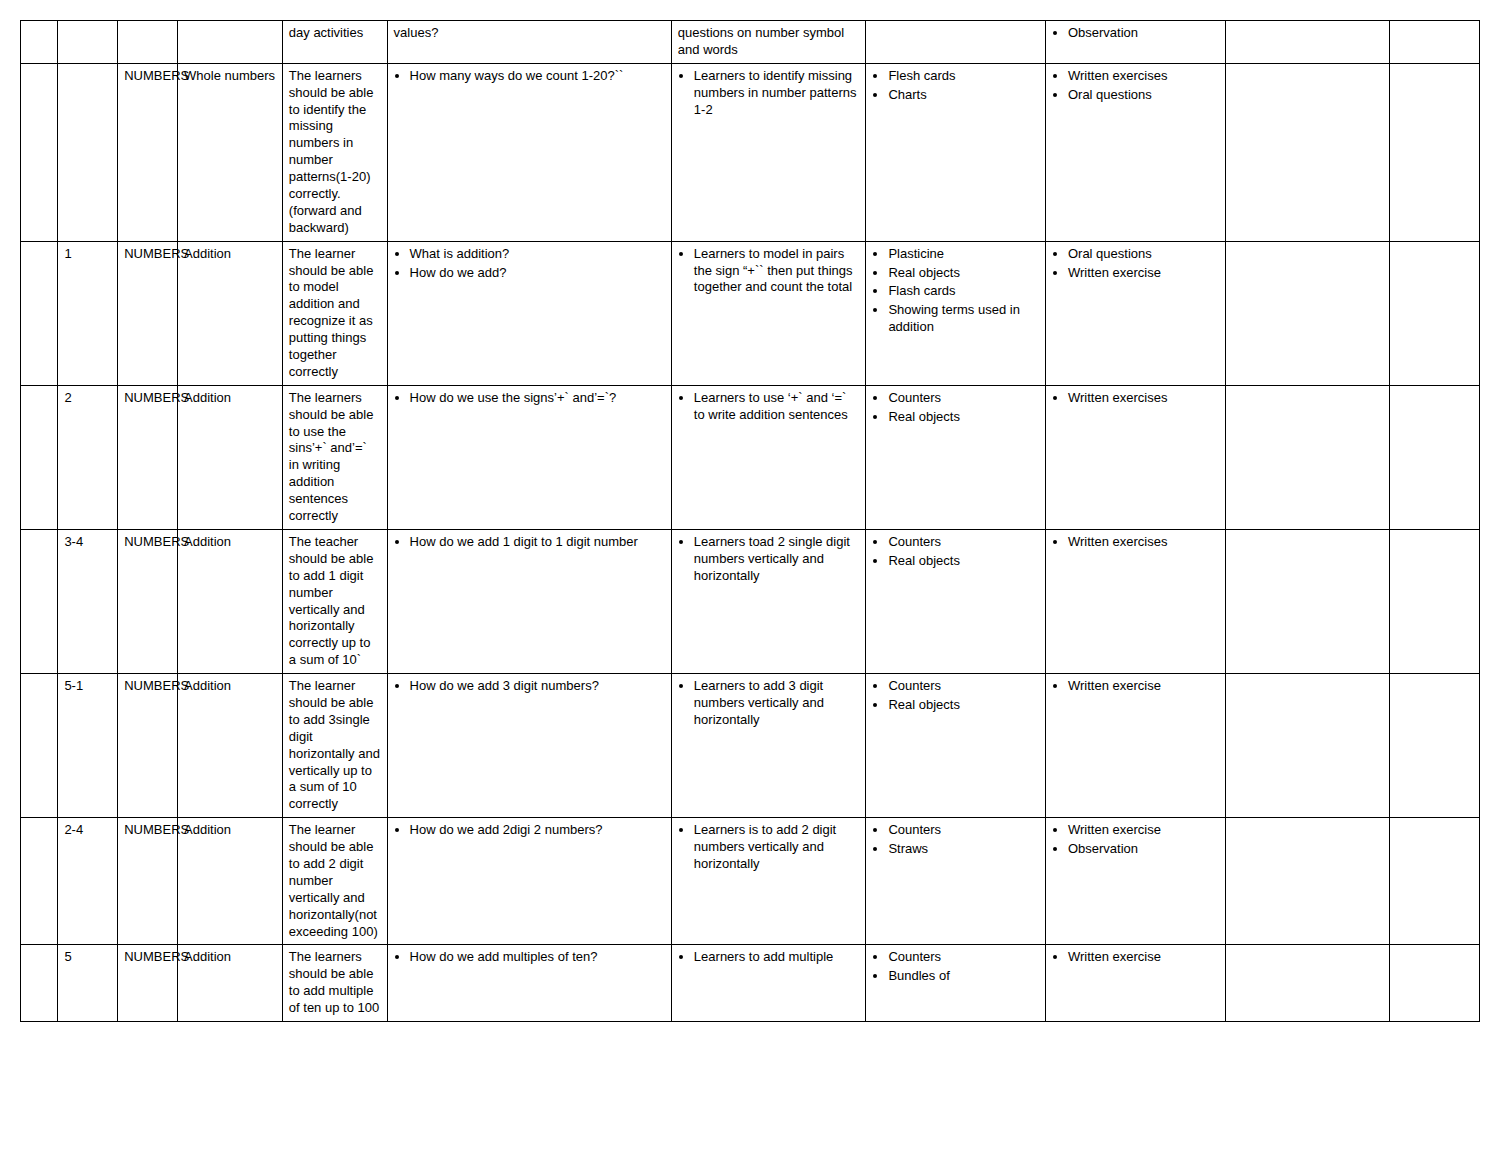| | | | | day activities | values? | questions on number symbol and words | | Observation | | |
| | | NUMBERS | Whole numbers | The learners should be able to identify the missing numbers in number patterns(1-20) correctly.(forward and backward) | How many ways do we count 1-20?`` | Learners to identify missing numbers in number patterns 1-2 | Flesh cards Charts | Written exercises Oral questions | | |
| | 1 | NUMBERS | Addition | The learner should be able to model addition and recognize it as putting things together correctly | What is addition? How do we add? | Learners to model in pairs the sign “+`` then put things together and count the total | Plasticine Real objects Flash cards Showing terms used in addition | Oral questions Written exercise | | |
| | 2 | NUMBERS | Addition | The learners should be able to use the sins’+` and’=` in writing addition sentences correctly | How do we use the signs’+` and’=`? | Learners to use ‘+` and ‘=` to write addition sentences | Counters Real objects | Written exercises | | |
| | 3-4 | NUMBERS | Addition | The teacher should be able to add 1 digit number vertically and horizontally correctly up to a sum of 10` | How do we add 1 digit to 1 digit number | Learners toad 2 single digit numbers vertically and horizontally | Counters Real objects | Written exercises | | |
| | 5-1 | NUMBERS | Addition | The learner should be able to add 3single digit horizontally and vertically up to a sum of 10 correctly | How do we add 3 digit numbers? | Learners to add 3 digit numbers vertically and horizontally | Counters Real objects | Written exercise | | |
| | 2-4 | NUMBERS | Addition | The learner should be able to add 2 digit number vertically and horizontally(not exceeding 100) | How do we add 2digi 2 numbers? | Learners is to add 2 digit numbers vertically and horizontally | Counters Straws | Written exercise Observation | | |
| | 5 | NUMBERS | Addition | The learners should be able to add multiple of ten up to 100 | How do we add multiples of ten? | Learners to add multiple | Counters Bundles of | Written exercise | | |